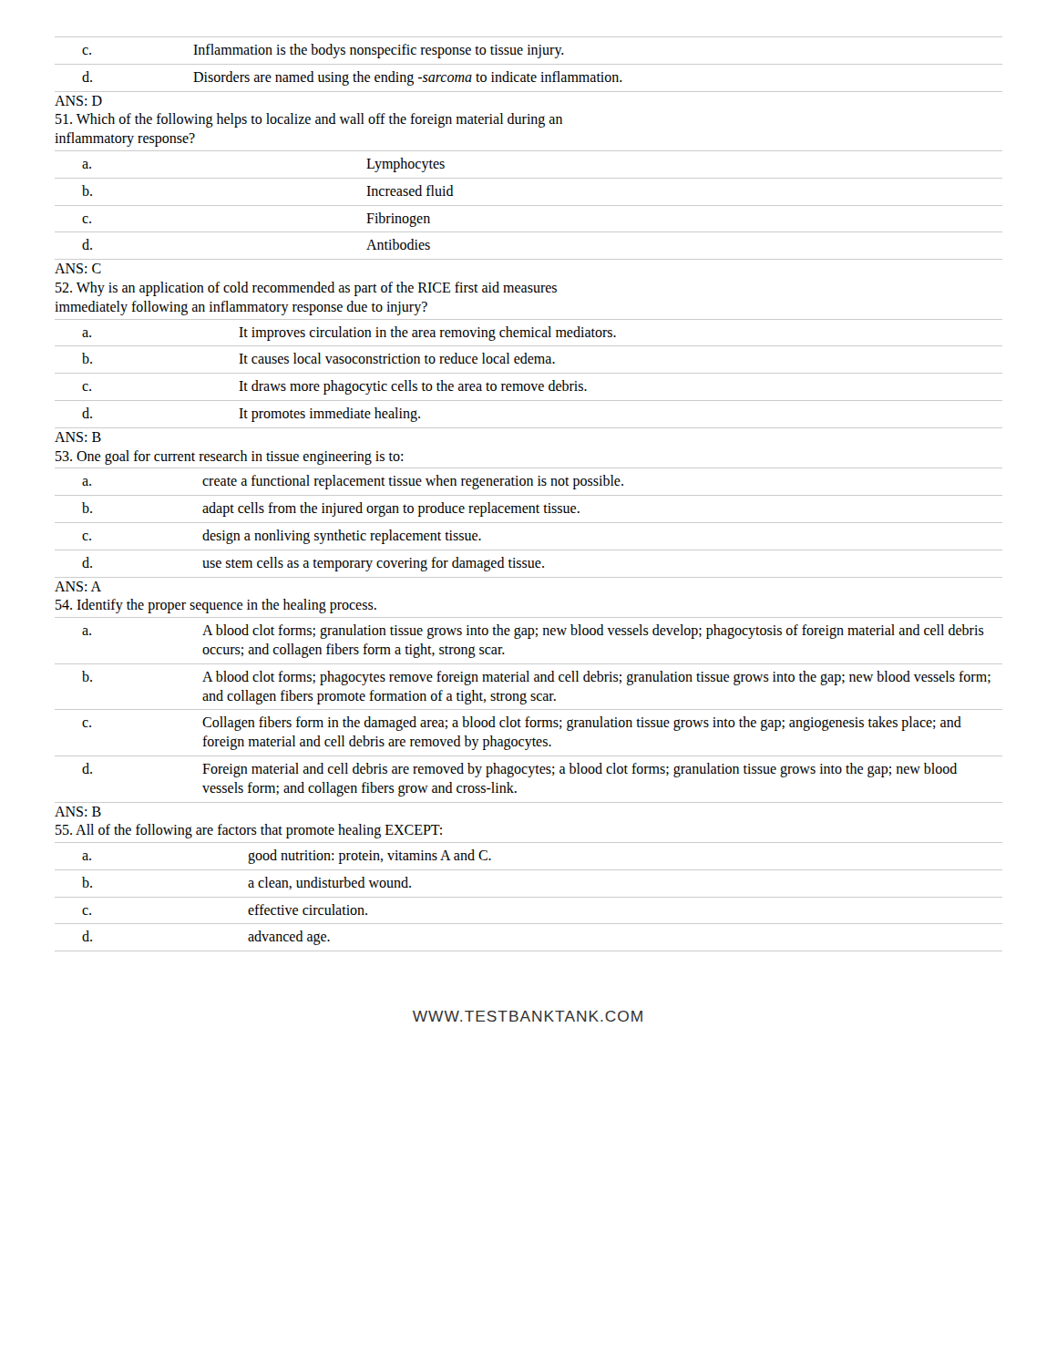| c. | Inflammation is the bodys nonspecific response to tissue injury. |
| d. | Disorders are named using the ending -sarcoma to indicate inflammation. |
ANS: D
51. Which of the following helps to localize and wall off the foreign material during an
inflammatory response?
| a. | Lymphocytes |
| b. | Increased fluid |
| c. | Fibrinogen |
| d. | Antibodies |
ANS: C
52. Why is an application of cold recommended as part of the RICE first aid measures
immediately following an inflammatory response due to injury?
| a. | It improves circulation in the area removing chemical mediators. |
| b. | It causes local vasoconstriction to reduce local edema. |
| c. | It draws more phagocytic cells to the area to remove debris. |
| d. | It promotes immediate healing. |
ANS: B
53. One goal for current research in tissue engineering is to:
| a. | create a functional replacement tissue when regeneration is not possible. |
| b. | adapt cells from the injured organ to produce replacement tissue. |
| c. | design a nonliving synthetic replacement tissue. |
| d. | use stem cells as a temporary covering for damaged tissue. |
ANS: A
54. Identify the proper sequence in the healing process.
| a. | A blood clot forms; granulation tissue grows into the gap; new blood vessels develop; phagocytosis of foreign material and cell debris occurs; and collagen fibers form a tight, strong scar. |
| b. | A blood clot forms; phagocytes remove foreign material and cell debris; granulation tissue grows into the gap; new blood vessels form; and collagen fibers promote formation of a tight, strong scar. |
| c. | Collagen fibers form in the damaged area; a blood clot forms; granulation tissue grows into the gap; angiogenesis takes place; and foreign material and cell debris are removed by phagocytes. |
| d. | Foreign material and cell debris are removed by phagocytes; a blood clot forms; granulation tissue grows into the gap; new blood vessels form; and collagen fibers grow and cross-link. |
ANS: B
55. All of the following are factors that promote healing EXCEPT:
| a. | good nutrition: protein, vitamins A and C. |
| b. | a clean, undisturbed wound. |
| c. | effective circulation. |
| d. | advanced age. |
WWW.TESTBANKTANK.COM